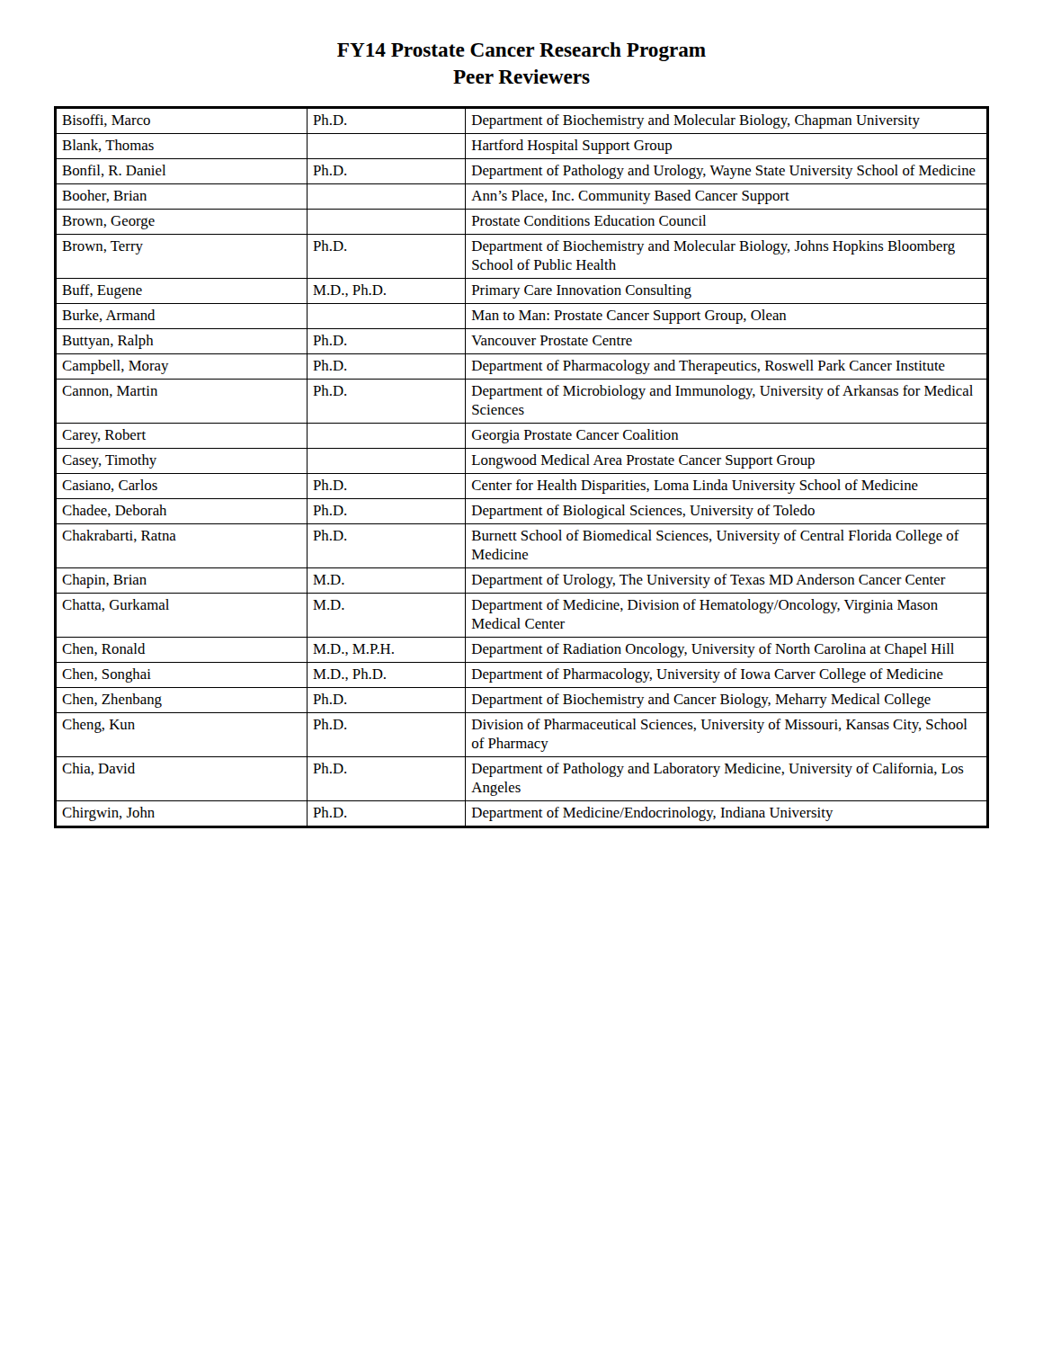FY14 Prostate Cancer Research Program Peer Reviewers
| Bisoffi, Marco | Ph.D. | Department of Biochemistry and Molecular Biology, Chapman University |
| Blank, Thomas | | Hartford Hospital Support Group |
| Bonfil, R. Daniel | Ph.D. | Department of Pathology and Urology, Wayne State University School of Medicine |
| Booher, Brian | | Ann’s Place, Inc. Community Based Cancer Support |
| Brown, George | | Prostate Conditions Education Council |
| Brown, Terry | Ph.D. | Department of Biochemistry and Molecular Biology, Johns Hopkins Bloomberg School of Public Health |
| Buff, Eugene | M.D., Ph.D. | Primary Care Innovation Consulting |
| Burke, Armand | | Man to Man: Prostate Cancer Support Group, Olean |
| Buttyan, Ralph | Ph.D. | Vancouver Prostate Centre |
| Campbell, Moray | Ph.D. | Department of Pharmacology and Therapeutics, Roswell Park Cancer Institute |
| Cannon, Martin | Ph.D. | Department of Microbiology and Immunology, University of Arkansas for Medical Sciences |
| Carey, Robert | | Georgia Prostate Cancer Coalition |
| Casey, Timothy | | Longwood Medical Area Prostate Cancer Support Group |
| Casiano, Carlos | Ph.D. | Center for Health Disparities, Loma Linda University School of Medicine |
| Chadee, Deborah | Ph.D. | Department of Biological Sciences, University of Toledo |
| Chakrabarti, Ratna | Ph.D. | Burnett School of Biomedical Sciences, University of Central Florida College of Medicine |
| Chapin, Brian | M.D. | Department of Urology, The University of Texas MD Anderson Cancer Center |
| Chatta, Gurkamal | M.D. | Department of Medicine, Division of Hematology/Oncology, Virginia Mason Medical Center |
| Chen, Ronald | M.D., M.P.H. | Department of Radiation Oncology, University of North Carolina at Chapel Hill |
| Chen, Songhai | M.D., Ph.D. | Department of Pharmacology, University of Iowa Carver College of Medicine |
| Chen, Zhenbang | Ph.D. | Department of Biochemistry and Cancer Biology, Meharry Medical College |
| Cheng, Kun | Ph.D. | Division of Pharmaceutical Sciences, University of Missouri, Kansas City, School of Pharmacy |
| Chia, David | Ph.D. | Department of Pathology and Laboratory Medicine, University of California, Los Angeles |
| Chirgwin, John | Ph.D. | Department of Medicine/Endocrinology, Indiana University |